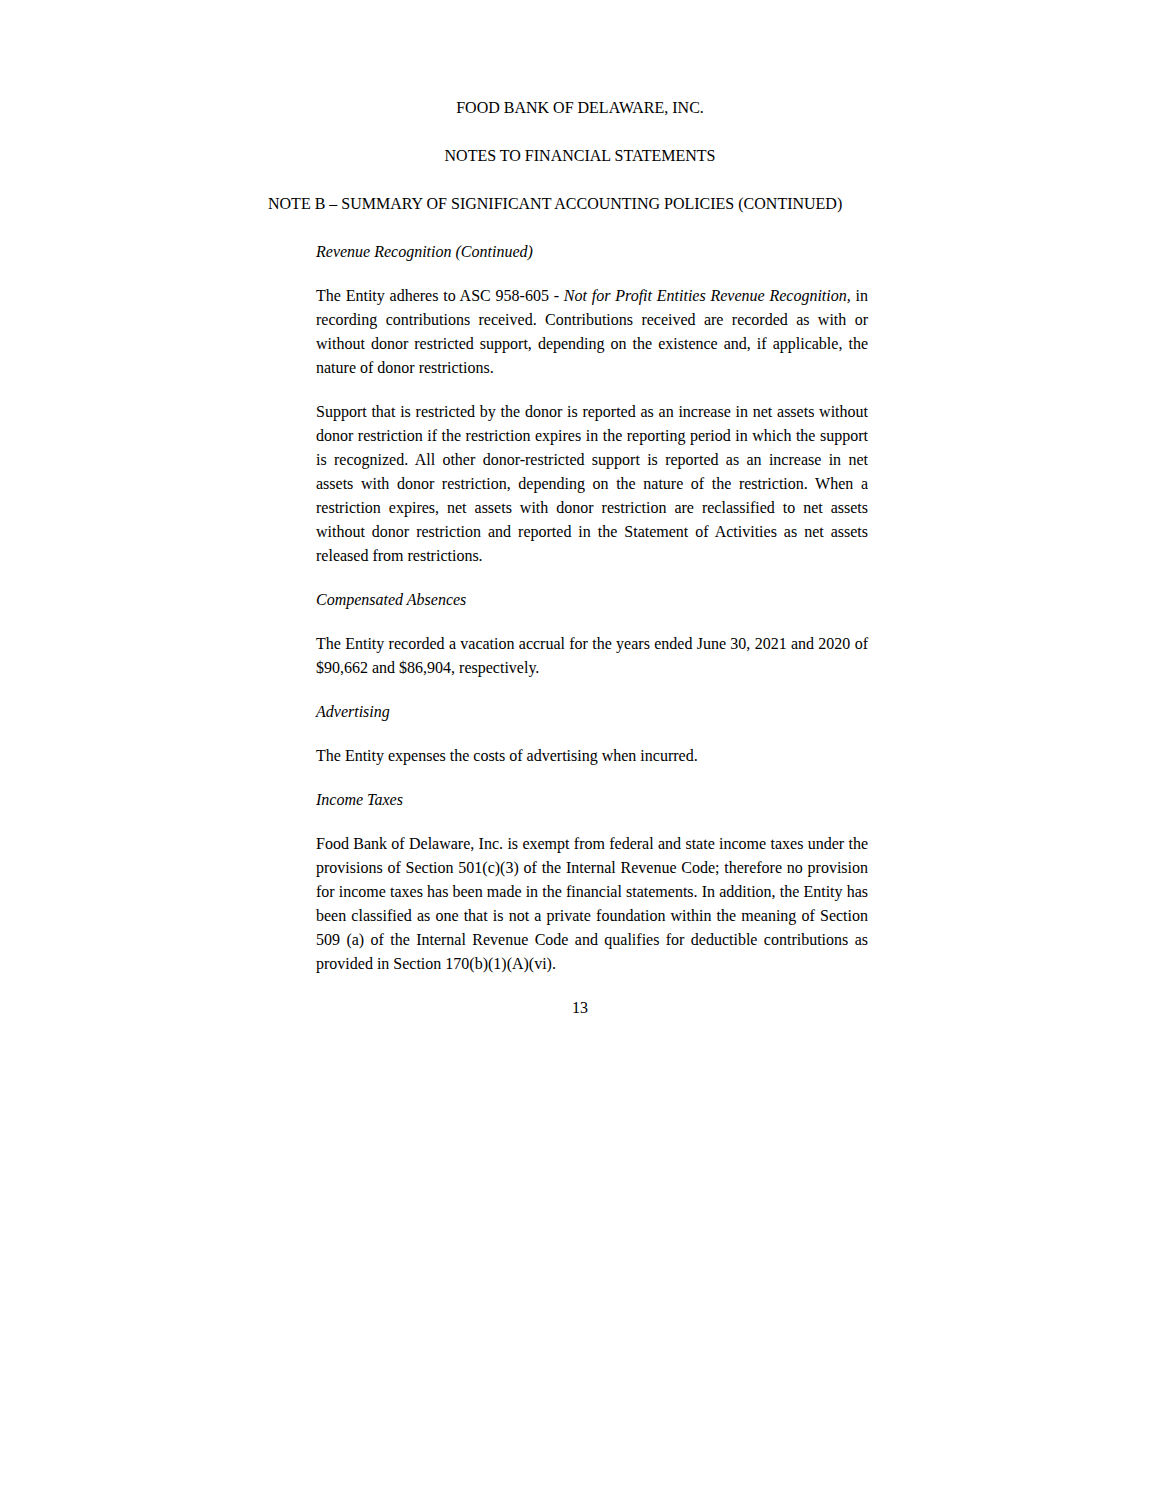FOOD BANK OF DELAWARE, INC.
NOTES TO FINANCIAL STATEMENTS
NOTE B – SUMMARY OF SIGNIFICANT ACCOUNTING POLICIES (CONTINUED)
Revenue Recognition (Continued)
The Entity adheres to ASC 958-605 - Not for Profit Entities Revenue Recognition, in recording contributions received. Contributions received are recorded as with or without donor restricted support, depending on the existence and, if applicable, the nature of donor restrictions.
Support that is restricted by the donor is reported as an increase in net assets without donor restriction if the restriction expires in the reporting period in which the support is recognized. All other donor-restricted support is reported as an increase in net assets with donor restriction, depending on the nature of the restriction. When a restriction expires, net assets with donor restriction are reclassified to net assets without donor restriction and reported in the Statement of Activities as net assets released from restrictions.
Compensated Absences
The Entity recorded a vacation accrual for the years ended June 30, 2021 and 2020 of $90,662 and $86,904, respectively.
Advertising
The Entity expenses the costs of advertising when incurred.
Income Taxes
Food Bank of Delaware, Inc. is exempt from federal and state income taxes under the provisions of Section 501(c)(3) of the Internal Revenue Code; therefore no provision for income taxes has been made in the financial statements. In addition, the Entity has been classified as one that is not a private foundation within the meaning of Section 509 (a) of the Internal Revenue Code and qualifies for deductible contributions as provided in Section 170(b)(1)(A)(vi).
13